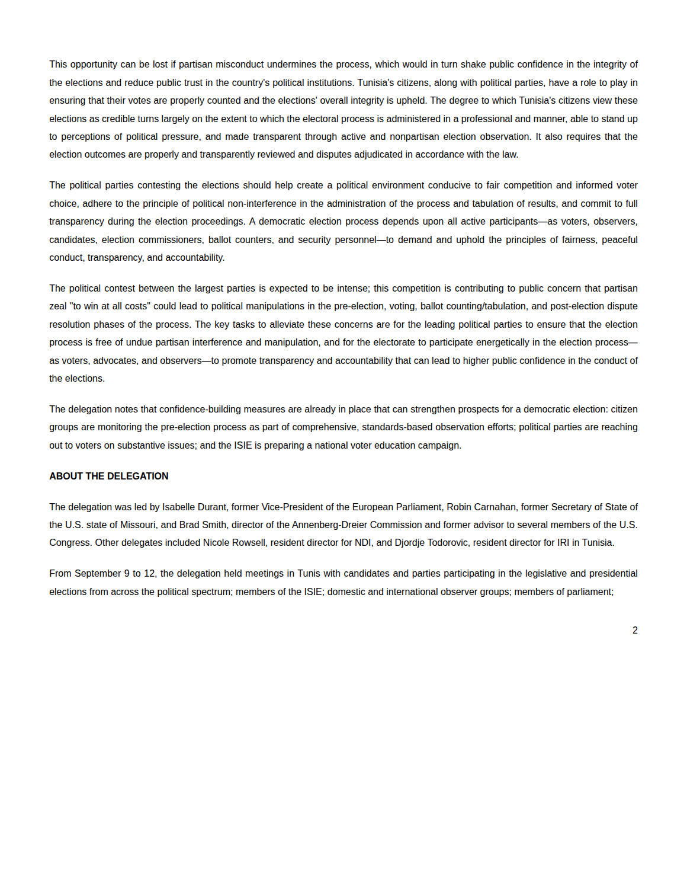This opportunity can be lost if partisan misconduct undermines the process, which would in turn shake public confidence in the integrity of the elections and reduce public trust in the country's political institutions. Tunisia's citizens, along with political parties, have a role to play in ensuring that their votes are properly counted and the elections' overall integrity is upheld. The degree to which Tunisia's citizens view these elections as credible turns largely on the extent to which the electoral process is administered in a professional and manner, able to stand up to perceptions of political pressure, and made transparent through active and nonpartisan election observation. It also requires that the election outcomes are properly and transparently reviewed and disputes adjudicated in accordance with the law.
The political parties contesting the elections should help create a political environment conducive to fair competition and informed voter choice, adhere to the principle of political non-interference in the administration of the process and tabulation of results, and commit to full transparency during the election proceedings. A democratic election process depends upon all active participants—as voters, observers, candidates, election commissioners, ballot counters, and security personnel—to demand and uphold the principles of fairness, peaceful conduct, transparency, and accountability.
The political contest between the largest parties is expected to be intense; this competition is contributing to public concern that partisan zeal "to win at all costs" could lead to political manipulations in the pre-election, voting, ballot counting/tabulation, and post-election dispute resolution phases of the process. The key tasks to alleviate these concerns are for the leading political parties to ensure that the election process is free of undue partisan interference and manipulation, and for the electorate to participate energetically in the election process—as voters, advocates, and observers—to promote transparency and accountability that can lead to higher public confidence in the conduct of the elections.
The delegation notes that confidence-building measures are already in place that can strengthen prospects for a democratic election: citizen groups are monitoring the pre-election process as part of comprehensive, standards-based observation efforts; political parties are reaching out to voters on substantive issues; and the ISIE is preparing a national voter education campaign.
ABOUT THE DELEGATION
The delegation was led by Isabelle Durant, former Vice-President of the European Parliament, Robin Carnahan, former Secretary of State of the U.S. state of Missouri, and Brad Smith, director of the Annenberg-Dreier Commission and former advisor to several members of the U.S. Congress. Other delegates included Nicole Rowsell, resident director for NDI, and Djordje Todorovic, resident director for IRI in Tunisia.
From September 9 to 12, the delegation held meetings in Tunis with candidates and parties participating in the legislative and presidential elections from across the political spectrum; members of the ISIE; domestic and international observer groups; members of parliament;
2